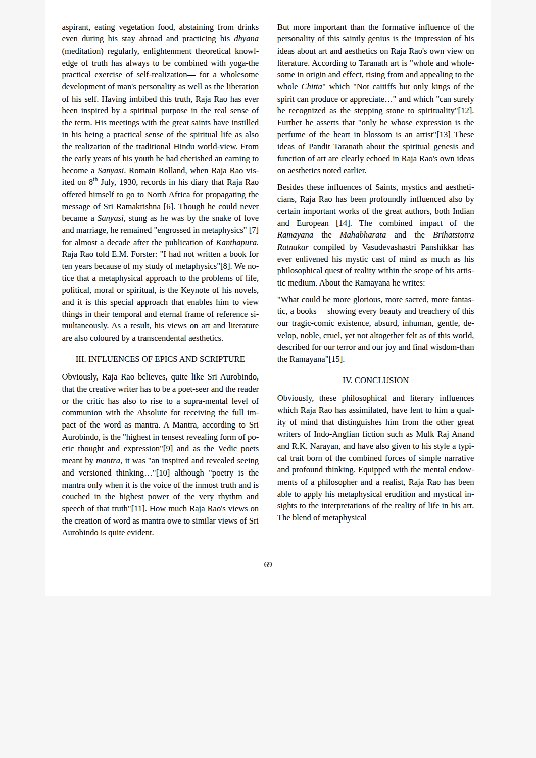aspirant, eating vegetation food, abstaining from drinks even during his stay abroad and practicing his dhyana (meditation) regularly, enlightenment theoretical knowledge of truth has always to be combined with yoga-the practical exercise of self-realization— for a wholesome development of man's personality as well as the liberation of his self. Having imbibed this truth, Raja Rao has ever been inspired by a spiritual purpose in the real sense of the term. His meetings with the great saints have instilled in his being a practical sense of the spiritual life as also the realization of the traditional Hindu world-view. From the early years of his youth he had cherished an earning to become a Sanyasi. Romain Rolland, when Raja Rao visited on 8th July, 1930, records in his diary that Raja Rao offered himself to go to North Africa for propagating the message of Sri Ramakrishna [6]. Though he could never became a Sanyasi, stung as he was by the snake of love and marriage, he remained "engrossed in metaphysics" [7] for almost a decade after the publication of Kanthapura. Raja Rao told E.M. Forster: "I had not written a book for ten years because of my study of metaphysics"[8]. We notice that a metaphysical approach to the problems of life, political, moral or spiritual, is the Keynote of his novels, and it is this special approach that enables him to view things in their temporal and eternal frame of reference simultaneously. As a result, his views on art and literature are also coloured by a transcendental aesthetics.
III. Influences of Epics and Scripture
Obviously, Raja Rao believes, quite like Sri Aurobindo, that the creative writer has to be a poet-seer and the reader or the critic has also to rise to a supra-mental level of communion with the Absolute for receiving the full impact of the word as mantra. A Mantra, according to Sri Aurobindo, is the "highest in tensest revealing form of poetic thought and expression"[9] and as the Vedic poets meant by mantra, it was "an inspired and revealed seeing and versioned thinking…"[10] although "poetry is the mantra only when it is the voice of the inmost truth and is couched in the highest power of the very rhythm and speech of that truth"[11]. How much Raja Rao's views on the creation of word as mantra owe to similar views of Sri Aurobindo is quite evident.
But more important than the formative influence of the personality of this saintly genius is the impression of his ideas about art and aesthetics on Raja Rao's own view on literature. According to Taranath art is "whole and wholesome in origin and effect, rising from and appealing to the whole Chitta" which "Not caitiffs but only kings of the spirit can produce or appreciate…" and which "can surely be recognized as the stepping stone to spirituality"[12]. Further he asserts that "only he whose expression is the perfume of the heart in blossom is an artist"[13] These ideas of Pandit Taranath about the spiritual genesis and function of art are clearly echoed in Raja Rao's own ideas on aesthetics noted earlier.
Besides these influences of Saints, mystics and aestheticians, Raja Rao has been profoundly influenced also by certain important works of the great authors, both Indian and European [14]. The combined impact of the Ramayana the Mahabharata and the Brihatstotra Ratnakar compiled by Vasudevashastri Panshikkar has ever enlivened his mystic cast of mind as much as his philosophical quest of reality within the scope of his artistic medium. About the Ramayana he writes:
"What could be more glorious, more sacred, more fantastic, a books— showing every beauty and treachery of this our tragic-comic existence, absurd, inhuman, gentle, develop, noble, cruel, yet not altogether felt as of this world, described for our terror and our joy and final wisdom-than the Ramayana"[15].
IV. Conclusion
Obviously, these philosophical and literary influences which Raja Rao has assimilated, have lent to him a quality of mind that distinguishes him from the other great writers of Indo-Anglian fiction such as Mulk Raj Anand and R.K. Narayan, and have also given to his style a typical trait born of the combined forces of simple narrative and profound thinking. Equipped with the mental endowments of a philosopher and a realist, Raja Rao has been able to apply his metaphysical erudition and mystical insights to the interpretations of the reality of life in his art. The blend of metaphysical
69